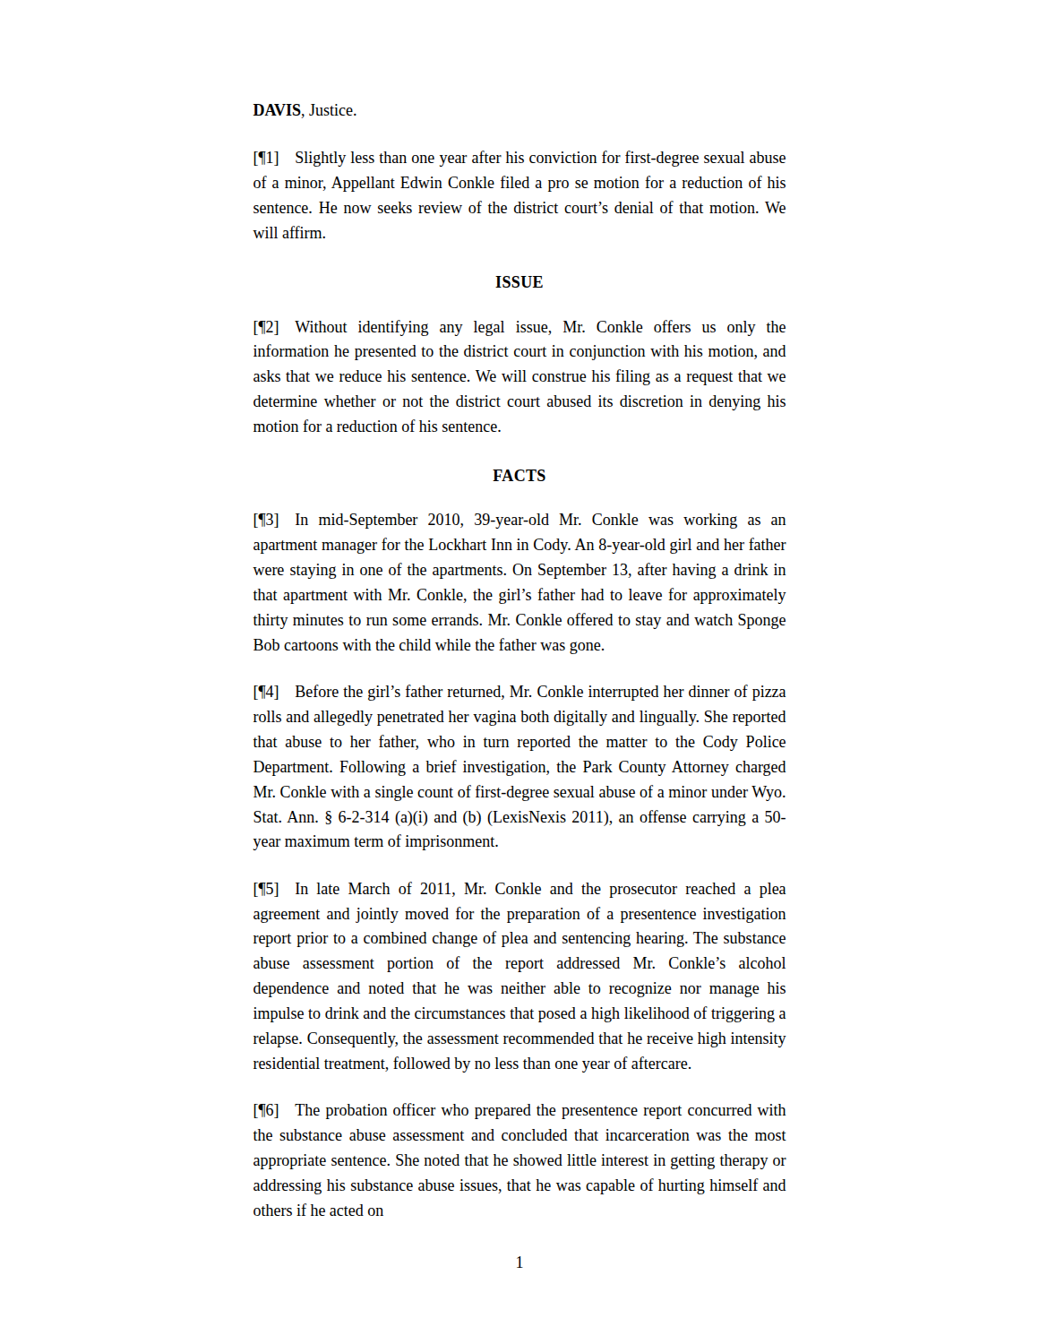DAVIS, Justice.
[¶1] Slightly less than one year after his conviction for first-degree sexual abuse of a minor, Appellant Edwin Conkle filed a pro se motion for a reduction of his sentence. He now seeks review of the district court’s denial of that motion. We will affirm.
ISSUE
[¶2] Without identifying any legal issue, Mr. Conkle offers us only the information he presented to the district court in conjunction with his motion, and asks that we reduce his sentence. We will construe his filing as a request that we determine whether or not the district court abused its discretion in denying his motion for a reduction of his sentence.
FACTS
[¶3] In mid-September 2010, 39-year-old Mr. Conkle was working as an apartment manager for the Lockhart Inn in Cody. An 8-year-old girl and her father were staying in one of the apartments. On September 13, after having a drink in that apartment with Mr. Conkle, the girl’s father had to leave for approximately thirty minutes to run some errands. Mr. Conkle offered to stay and watch Sponge Bob cartoons with the child while the father was gone.
[¶4] Before the girl’s father returned, Mr. Conkle interrupted her dinner of pizza rolls and allegedly penetrated her vagina both digitally and lingually. She reported that abuse to her father, who in turn reported the matter to the Cody Police Department. Following a brief investigation, the Park County Attorney charged Mr. Conkle with a single count of first-degree sexual abuse of a minor under Wyo. Stat. Ann. § 6-2-314 (a)(i) and (b) (LexisNexis 2011), an offense carrying a 50-year maximum term of imprisonment.
[¶5] In late March of 2011, Mr. Conkle and the prosecutor reached a plea agreement and jointly moved for the preparation of a presentence investigation report prior to a combined change of plea and sentencing hearing. The substance abuse assessment portion of the report addressed Mr. Conkle’s alcohol dependence and noted that he was neither able to recognize nor manage his impulse to drink and the circumstances that posed a high likelihood of triggering a relapse. Consequently, the assessment recommended that he receive high intensity residential treatment, followed by no less than one year of aftercare.
[¶6] The probation officer who prepared the presentence report concurred with the substance abuse assessment and concluded that incarceration was the most appropriate sentence. She noted that he showed little interest in getting therapy or addressing his substance abuse issues, that he was capable of hurting himself and others if he acted on
1